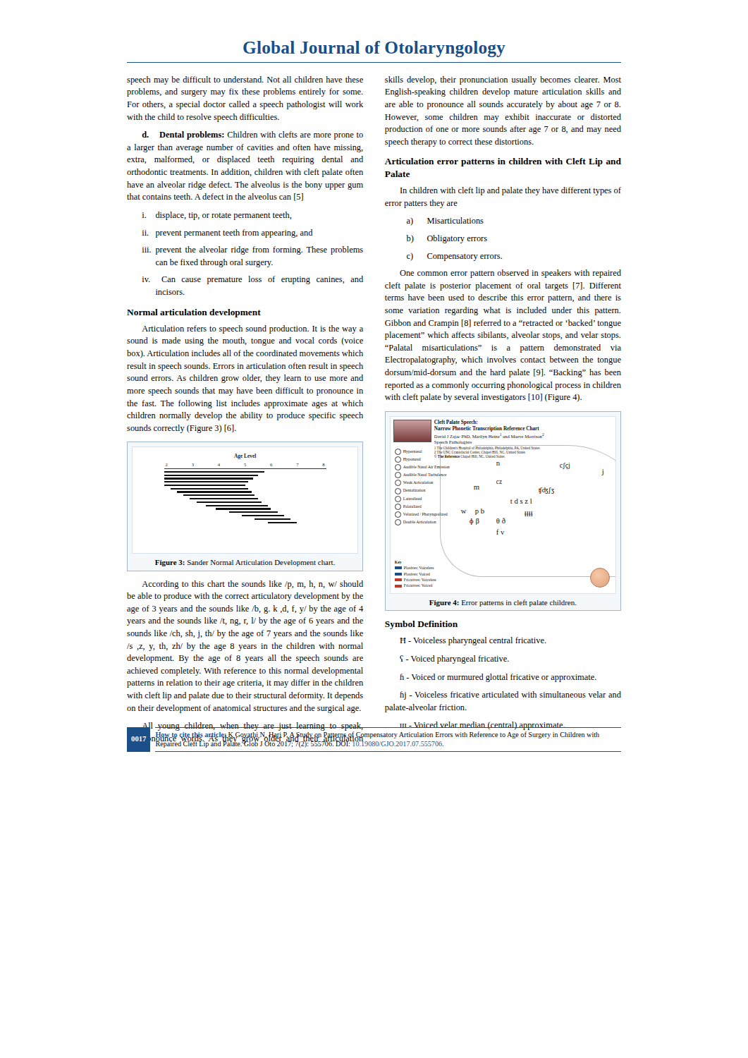Global Journal of Otolaryngology
speech may be difficult to understand. Not all children have these problems, and surgery may fix these problems entirely for some. For others, a special doctor called a speech pathologist will work with the child to resolve speech difficulties.
d. Dental problems: Children with clefts are more prone to a larger than average number of cavities and often have missing, extra, malformed, or displaced teeth requiring dental and orthodontic treatments. In addition, children with cleft palate often have an alveolar ridge defect. The alveolus is the bony upper gum that contains teeth. A defect in the alveolus can [5]
i. displace, tip, or rotate permanent teeth,
ii. prevent permanent teeth from appearing, and
iii. prevent the alveolar ridge from forming. These problems can be fixed through oral surgery.
iv. Can cause premature loss of erupting canines, and incisors.
Normal articulation development
Articulation refers to speech sound production. It is the way a sound is made using the mouth, tongue and vocal cords (voice box). Articulation includes all of the coordinated movements which result in speech sounds. Errors in articulation often result in speech sound errors. As children grow older, they learn to use more and more speech sounds that may have been difficult to pronounce in the fast. The following list includes approximate ages at which children normally develop the ability to produce specific speech sounds correctly (Figure 3) [6].
Age Level
2345678
Figure 3: Sander Normal Articulation Development chart.
According to this chart the sounds like /p, m, h, n, w/ should be able to produce with the correct articulatory development by the age of 3 years and the sounds like /b, g. k ,d, f, y/ by the age of 4 years and the sounds like /t, ng, r, l/ by the age of 6 years and the sounds like /ch, sh, j, th/ by the age of 7 years and the sounds like /s ,z, y, th, zh/ by the age 8 years in the children with normal development. By the age of 8 years all the speech sounds are achieved completely. With reference to this normal developmental patterns in relation to their age criteria, it may differ in the children with cleft lip and palate due to their structural deformity. It depends on their development of anatomical structures and the surgical age.
All young children, when they are just learning to speak, mispronounce words. As they grow older and their articulation skills develop, their pronunciation usually becomes clearer. Most English-speaking children develop mature articulation skills and are able to pronounce all sounds accurately by about age 7 or 8. However, some children may exhibit inaccurate or distorted production of one or more sounds after age 7 or 8, and may need speech therapy to correct these distortions.
Articulation error patterns in children with Cleft Lip and Palate
In children with cleft lip and palate they have different types of error patters they are
a) Misarticulations
b) Obligatory errors
c) Compensatory errors.
One common error pattern observed in speakers with repaired cleft palate is posterior placement of oral targets [7]. Different terms have been used to describe this error pattern, and there is some variation regarding what is included under this pattern. Gibbon and Crampin [8] referred to a “retracted or ‘backed’ tongue placement” which affects sibilants, alveolar stops, and velar stops. “Palatal misarticulations” is a pattern demonstrated via Electropalatography, which involves contact between the tongue dorsum/mid-dorsum and the hard palate [9]. “Backing” has been reported as a commonly occurring phonological process in children with cleft palate by several investigators [10] (Figure 4).
Cleft Palate Speech:
Narrow Phonetic Transcription Reference Chart
David J Zajac PhD, Marilyn Heine1 and Maeve Morrison2
Speech Pathologists
1 The Children's Hospital of Philadelphia, Philadelphia, PA, United States
2 The UNC Craniofacial Center, Chapel Hill, NC, United States
© The Reference Chapel Hill, NC, United States
Hypernasal
Hyponasal
Audible Nasal Air Emission
Audible Nasal Turbulence
Weak Articulation
Dentalization
Lateralized
Palatalized
Velarized / Pharyngealized
Double Articulation
n
m
cz
cʃçj
j
kgχɣ
ŋ
ṁ ṇ ṅ
ṁ ṇ ṅ
qɢχʁ
ħʔ
t d s z l
ʧʤʃʒ
ɬɬɬɬ
p b
ɸ β
θ ð
f v
w
ʔ
ħɦ
ʔ
Key
Plosives: Voiceless
Plosives: Voiced
Fricatives: Voiceless
Fricatives: Voiced
Figure 4: Error patterns in cleft palate children.
Symbol Definition
Ħ - Voiceless pharyngeal central fricative.
ʕ - Voiced pharyngeal fricative.
ɦ - Voiced or murmured glottal fricative or approximate.
ɦj - Voiceless fricative articulated with simultaneous velar and palate-alveolar friction.
ɯ - Voiced velar median (central) approximate.
0017
How to cite this article: K Govathi N, Hari P. A Study on Patterns of Compensatory Articulation Errors with Reference to Age of Surgery in Children with Repaired Cleft Lip and Palate. Glob J Oto 2017; 7(2): 555706. DOI: 10.19080/GJO.2017.07.555706.